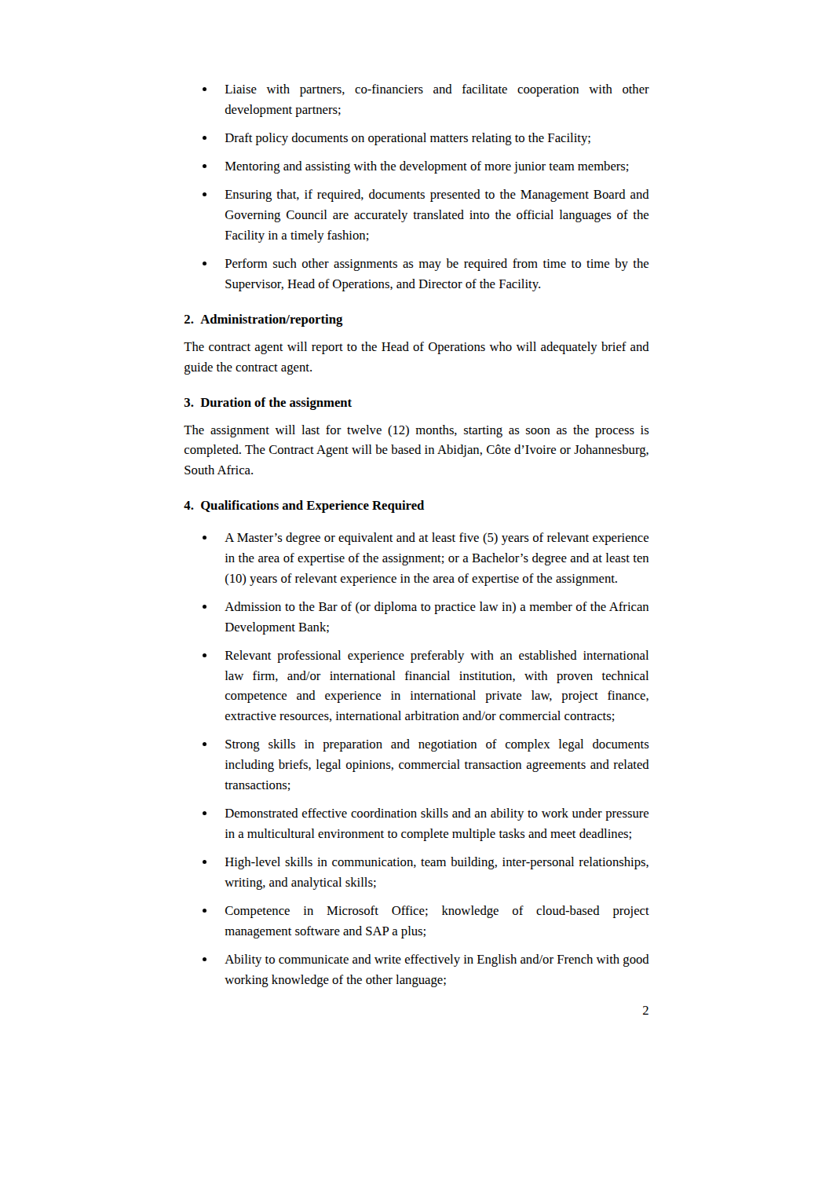Liaise with partners, co-financiers and facilitate cooperation with other development partners;
Draft policy documents on operational matters relating to the Facility;
Mentoring and assisting with the development of more junior team members;
Ensuring that, if required, documents presented to the Management Board and Governing Council are accurately translated into the official languages of the Facility in a timely fashion;
Perform such other assignments as may be required from time to time by the Supervisor, Head of Operations, and Director of the Facility.
2. Administration/reporting
The contract agent will report to the Head of Operations who will adequately brief and guide the contract agent.
3. Duration of the assignment
The assignment will last for twelve (12) months, starting as soon as the process is completed. The Contract Agent will be based in Abidjan, Côte d’Ivoire or Johannesburg, South Africa.
4. Qualifications and Experience Required
A Master’s degree or equivalent and at least five (5) years of relevant experience in the area of expertise of the assignment; or a Bachelor’s degree and at least ten (10) years of relevant experience in the area of expertise of the assignment.
Admission to the Bar of (or diploma to practice law in) a member of the African Development Bank;
Relevant professional experience preferably with an established international law firm, and/or international financial institution, with proven technical competence and experience in international private law, project finance, extractive resources, international arbitration and/or commercial contracts;
Strong skills in preparation and negotiation of complex legal documents including briefs, legal opinions, commercial transaction agreements and related transactions;
Demonstrated effective coordination skills and an ability to work under pressure in a multicultural environment to complete multiple tasks and meet deadlines;
High-level skills in communication, team building, inter-personal relationships, writing, and analytical skills;
Competence in Microsoft Office; knowledge of cloud-based project management software and SAP a plus;
Ability to communicate and write effectively in English and/or French with good working knowledge of the other language;
2